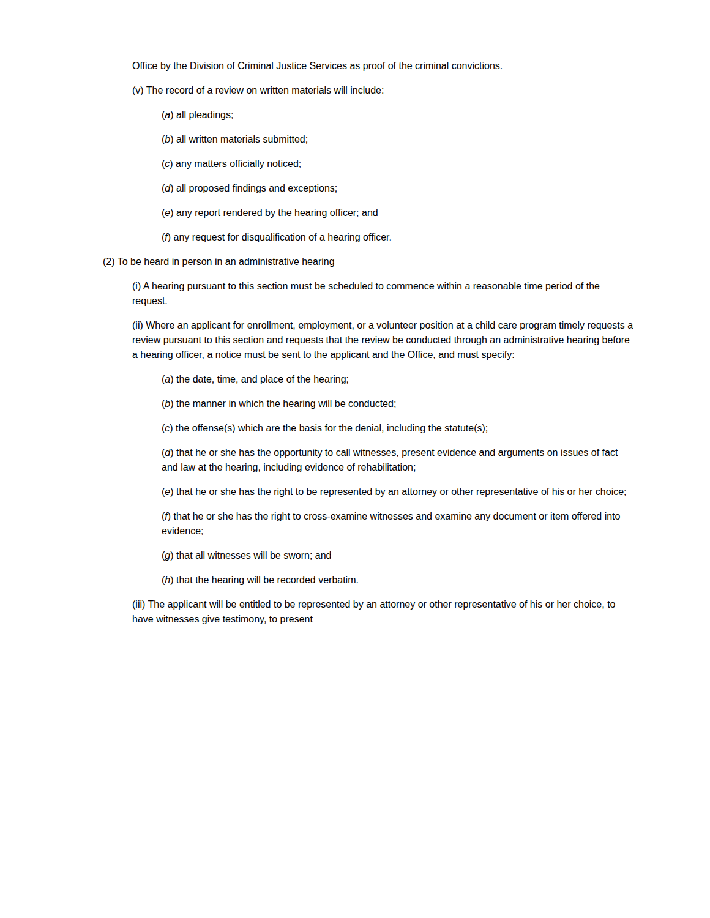Office by the Division of Criminal Justice Services as proof of the criminal convictions.
(v) The record of a review on written materials will include:
(a) all pleadings;
(b) all written materials submitted;
(c) any matters officially noticed;
(d) all proposed findings and exceptions;
(e) any report rendered by the hearing officer; and
(f) any request for disqualification of a hearing officer.
(2) To be heard in person in an administrative hearing
(i) A hearing pursuant to this section must be scheduled to commence within a reasonable time period of the request.
(ii) Where an applicant for enrollment, employment, or a volunteer position at a child care program timely requests a review pursuant to this section and requests that the review be conducted through an administrative hearing before a hearing officer, a notice must be sent to the applicant and the Office, and must specify:
(a) the date, time, and place of the hearing;
(b) the manner in which the hearing will be conducted;
(c) the offense(s) which are the basis for the denial, including the statute(s);
(d) that he or she has the opportunity to call witnesses, present evidence and arguments on issues of fact and law at the hearing, including evidence of rehabilitation;
(e) that he or she has the right to be represented by an attorney or other representative of his or her choice;
(f) that he or she has the right to cross-examine witnesses and examine any document or item offered into evidence;
(g) that all witnesses will be sworn; and
(h) that the hearing will be recorded verbatim.
(iii) The applicant will be entitled to be represented by an attorney or other representative of his or her choice, to have witnesses give testimony, to present